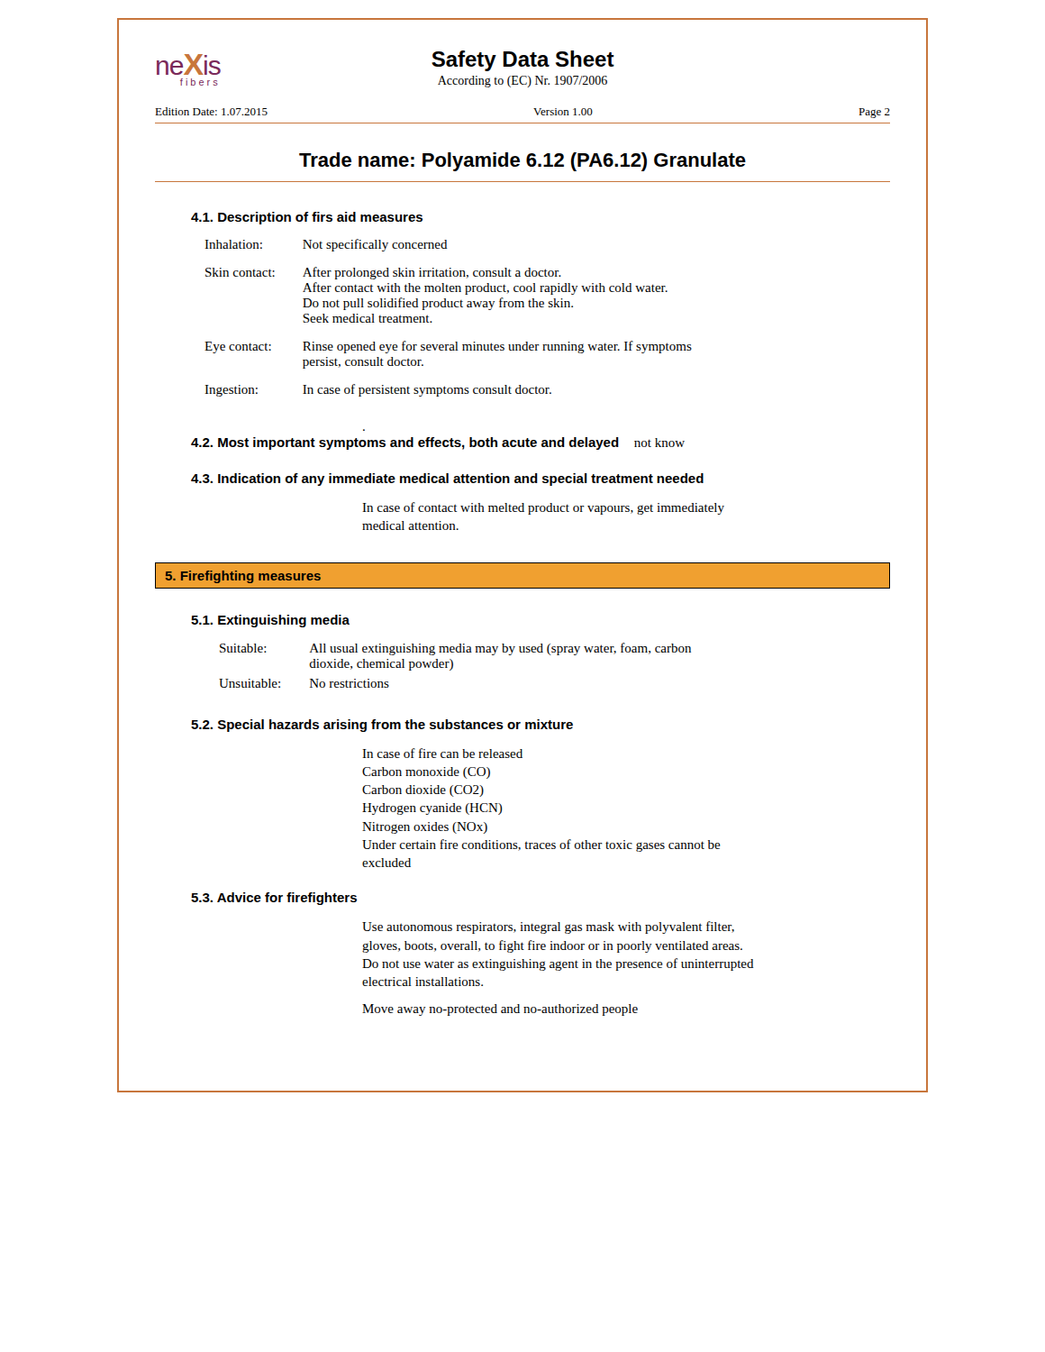neXis fibers
Safety Data Sheet
According to (EC) Nr. 1907/2006
Edition Date: 1.07.2015 Version 1.00 Page 2
Trade name: Polyamide 6.12 (PA6.12) Granulate
4.1. Description of firs aid measures
| Inhalation: | Not specifically concerned |
| Skin contact: | After prolonged skin irritation, consult a doctor. After contact with the molten product, cool rapidly with cold water. Do not pull solidified product away from the skin. Seek medical treatment. |
| Eye contact: | Rinse opened eye for several minutes under running water. If symptoms persist, consult doctor. |
| Ingestion: | In case of persistent symptoms consult doctor. |
.
4.2. Most important symptoms and effects, both acute and delayed not know
4.3. Indication of any immediate medical attention and special treatment needed
In case of contact with melted product or vapours, get immediately
medical attention.
5. Firefighting measures
5.1. Extinguishing media
| Suitable: | All usual extinguishing media may by used (spray water, foam, carbon dioxide, chemical powder) |
| Unsuitable: | No restrictions |
5.2. Special hazards arising from the substances or mixture
In case of fire can be released
Carbon monoxide (CO)
Carbon dioxide (CO2)
Hydrogen cyanide (HCN)
Nitrogen oxides (NOx)
Under certain fire conditions, traces of other toxic gases cannot be
excluded
5.3. Advice for firefighters
Use autonomous respirators, integral gas mask with polyvalent filter,
gloves, boots, overall, to fight fire indoor or in poorly ventilated areas.
Do not use water as extinguishing agent in the presence of uninterrupted
electrical installations.
Move away no-protected and no-authorized people